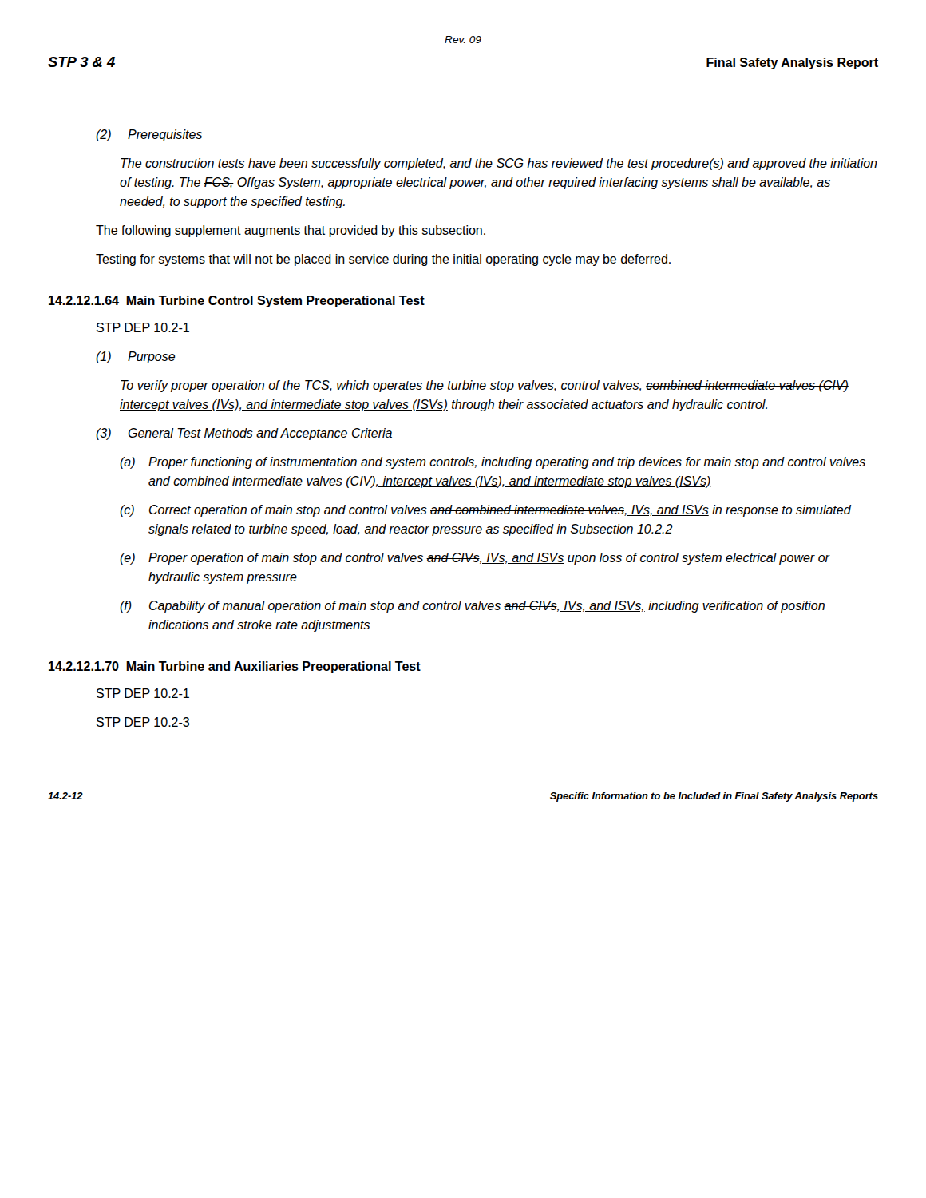Rev. 09
STP 3 & 4
Final Safety Analysis Report
(2)
Prerequisites
The construction tests have been successfully completed, and the SCG has reviewed the test procedure(s) and approved the initiation of testing. The FCS, Offgas System, appropriate electrical power, and other required interfacing systems shall be available, as needed, to support the specified testing.
The following supplement augments that provided by this subsection.
Testing for systems that will not be placed in service during the initial operating cycle may be deferred.
14.2.12.1.64 Main Turbine Control System Preoperational Test
STP DEP 10.2-1
(1)
Purpose
To verify proper operation of the TCS, which operates the turbine stop valves, control valves, combined intermediate valves (CIV) intercept valves (IVs), and intermediate stop valves (ISVs) through their associated actuators and hydraulic control.
(3)
General Test Methods and Acceptance Criteria
(a)
Proper functioning of instrumentation and system controls, including operating and trip devices for main stop and control valves and combined intermediate valves (CIV), intercept valves (IVs), and intermediate stop valves (ISVs)
(c)
Correct operation of main stop and control valves and combined intermediate valves, IVs, and ISVs in response to simulated signals related to turbine speed, load, and reactor pressure as specified in Subsection 10.2.2
(e)
Proper operation of main stop and control valves and CIVs, IVs, and ISVs upon loss of control system electrical power or hydraulic system pressure
(f)
Capability of manual operation of main stop and control valves and CIVs, IVs, and ISVs, including verification of position indications and stroke rate adjustments
14.2.12.1.70 Main Turbine and Auxiliaries Preoperational Test
STP DEP 10.2-1
STP DEP 10.2-3
14.2-12
Specific Information to be Included in Final Safety Analysis Reports